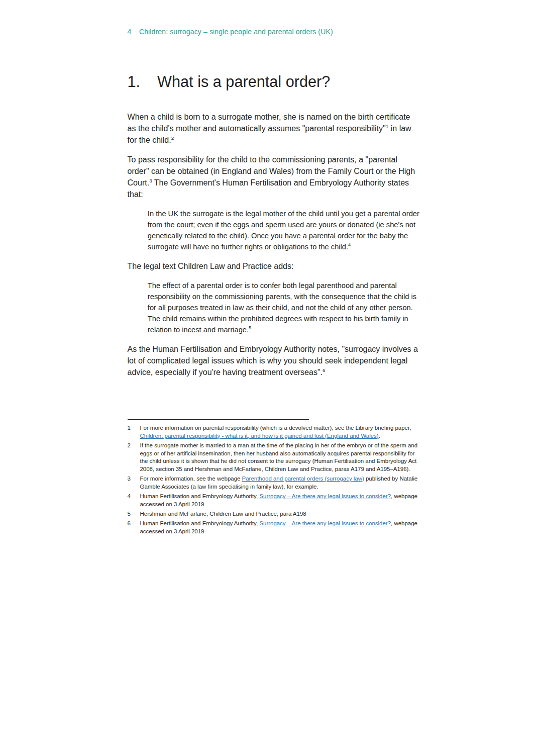4 Children: surrogacy – single people and parental orders (UK)
1. What is a parental order?
When a child is born to a surrogate mother, she is named on the birth certificate as the child's mother and automatically assumes "parental responsibility"1 in law for the child.2
To pass responsibility for the child to the commissioning parents, a "parental order" can be obtained (in England and Wales) from the Family Court or the High Court.3 The Government's Human Fertilisation and Embryology Authority states that:
In the UK the surrogate is the legal mother of the child until you get a parental order from the court; even if the eggs and sperm used are yours or donated (ie she's not genetically related to the child). Once you have a parental order for the baby the surrogate will have no further rights or obligations to the child.4
The legal text Children Law and Practice adds:
The effect of a parental order is to confer both legal parenthood and parental responsibility on the commissioning parents, with the consequence that the child is for all purposes treated in law as their child, and not the child of any other person. The child remains within the prohibited degrees with respect to his birth family in relation to incest and marriage.5
As the Human Fertilisation and Embryology Authority notes, "surrogacy involves a lot of complicated legal issues which is why you should seek independent legal advice, especially if you're having treatment overseas".6
1 For more information on parental responsibility (which is a devolved matter), see the Library briefing paper, Children: parental responsibility - what is it, and how is it gained and lost (England and Wales).
2 If the surrogate mother is married to a man at the time of the placing in her of the embryo or of the sperm and eggs or of her artificial insemination, then her husband also automatically acquires parental responsibility for the child unless it is shown that he did not consent to the surrogacy (Human Fertilisation and Embryology Act 2008, section 35 and Hershman and McFarlane, Children Law and Practice, paras A179 and A195–A196).
3 For more information, see the webpage Parenthood and parental orders (surrogacy law) published by Natalie Gamble Associates (a law firm specialising in family law), for example.
4 Human Fertilisation and Embryology Authority, Surrogacy – Are there any legal issues to consider?, webpage accessed on 3 April 2019
5 Hershman and McFarlane, Children Law and Practice, para A198
6 Human Fertilisation and Embryology Authority, Surrogacy – Are there any legal issues to consider?, webpage accessed on 3 April 2019